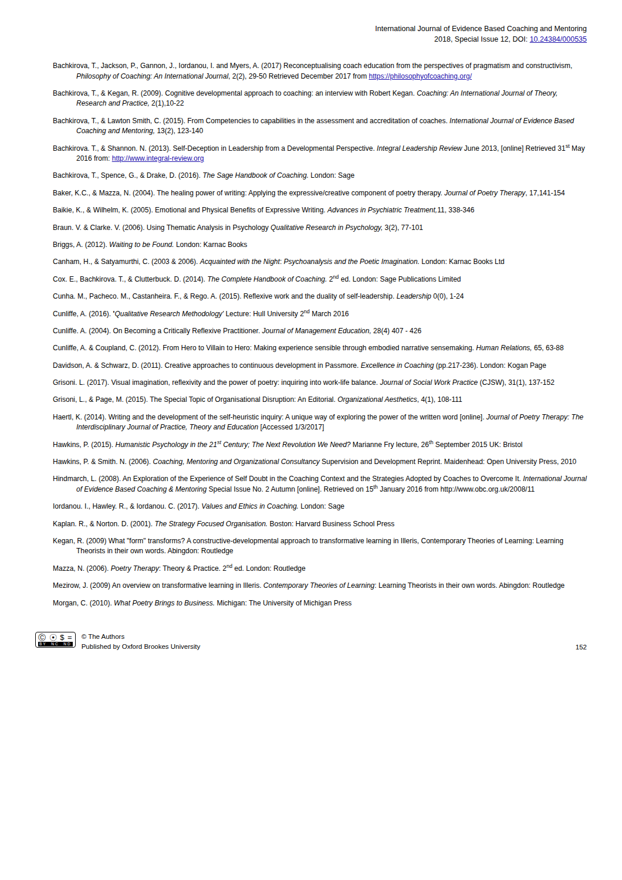International Journal of Evidence Based Coaching and Mentoring 2018, Special Issue 12, DOI: 10.24384/000535
Bachkirova, T., Jackson, P., Gannon, J., Iordanou, I. and Myers, A. (2017) Reconceptualising coach education from the perspectives of pragmatism and constructivism, Philosophy of Coaching: An International Journal, 2(2), 29-50 Retrieved December 2017 from https://philosophyofcoaching.org/
Bachkirova, T., & Kegan, R. (2009). Cognitive developmental approach to coaching: an interview with Robert Kegan. Coaching: An International Journal of Theory, Research and Practice, 2(1),10-22
Bachkirova, T., & Lawton Smith, C. (2015). From Competencies to capabilities in the assessment and accreditation of coaches. International Journal of Evidence Based Coaching and Mentoring, 13(2), 123-140
Bachkirova. T., & Shannon. N. (2013). Self-Deception in Leadership from a Developmental Perspective. Integral Leadership Review June 2013, [online] Retrieved 31st May 2016 from: http://www.integral-review.org
Bachkirova, T., Spence, G., & Drake, D. (2016). The Sage Handbook of Coaching. London: Sage
Baker, K.C., & Mazza, N. (2004). The healing power of writing: Applying the expressive/creative component of poetry therapy. Journal of Poetry Therapy, 17,141-154
Baikie, K., & Wilhelm, K. (2005). Emotional and Physical Benefits of Expressive Writing. Advances in Psychiatric Treatment, 11, 338-346
Braun. V. & Clarke. V. (2006). Using Thematic Analysis in Psychology Qualitative Research in Psychology, 3(2), 77-101
Briggs, A. (2012). Waiting to be Found. London: Karnac Books
Canham, H., & Satyamurthi, C. (2003 & 2006). Acquainted with the Night: Psychoanalysis and the Poetic Imagination. London: Karnac Books Ltd
Cox. E., Bachkirova. T., & Clutterbuck. D. (2014). The Complete Handbook of Coaching. 2nd ed. London: Sage Publications Limited
Cunha. M., Pacheco. M., Castanheira. F., & Rego. A. (2015). Reflexive work and the duality of self-leadership. Leadership 0(0), 1-24
Cunliffe, A. (2016). 'Qualitative Research Methodology' Lecture: Hull University 2nd March 2016
Cunliffe. A. (2004). On Becoming a Critically Reflexive Practitioner. Journal of Management Education, 28(4) 407 - 426
Cunliffe, A. & Coupland, C. (2012). From Hero to Villain to Hero: Making experience sensible through embodied narrative sensemaking. Human Relations, 65, 63-88
Davidson, A. & Schwarz, D. (2011). Creative approaches to continuous development in Passmore. Excellence in Coaching (pp.217-236). London: Kogan Page
Grisoni. L. (2017). Visual imagination, reflexivity and the power of poetry: inquiring into work-life balance. Journal of Social Work Practice (CJSW), 31(1), 137-152
Grisoni, L., & Page, M. (2015). The Special Topic of Organisational Disruption: An Editorial. Organizational Aesthetics, 4(1), 108-111
Haertl, K. (2014). Writing and the development of the self-heuristic inquiry: A unique way of exploring the power of the written word [online]. Journal of Poetry Therapy: The Interdisciplinary Journal of Practice, Theory and Education [Accessed 1/3/2017]
Hawkins, P. (2015). Humanistic Psychology in the 21st Century; The Next Revolution We Need? Marianne Fry lecture, 26th September 2015 UK: Bristol
Hawkins, P. & Smith. N. (2006). Coaching, Mentoring and Organizational Consultancy Supervision and Development Reprint. Maidenhead: Open University Press, 2010
Hindmarch, L. (2008). An Exploration of the Experience of Self Doubt in the Coaching Context and the Strategies Adopted by Coaches to Overcome It. International Journal of Evidence Based Coaching & Mentoring Special Issue No. 2 Autumn [online]. Retrieved on 15th January 2016 from http://www.obc.org.uk/2008/11
Iordanou. I., Hawley. R., & Iordanou. C. (2017). Values and Ethics in Coaching. London: Sage
Kaplan. R., & Norton. D. (2001). The Strategy Focused Organisation. Boston: Harvard Business School Press
Kegan, R. (2009) What "form" transforms? A constructive-developmental approach to transformative learning in Illeris, Contemporary Theories of Learning: Learning Theorists in their own words. Abingdon: Routledge
Mazza, N. (2006). Poetry Therapy: Theory & Practice. 2nd ed. London: Routledge
Mezirow, J. (2009) An overview on transformative learning in Illeris. Contemporary Theories of Learning: Learning Theorists in their own words. Abingdon: Routledge
Morgan, C. (2010). What Poetry Brings to Business. Michigan: The University of Michigan Press
Ⓒ ☉ $ = BY NC ND © The Authors
Published by Oxford Brookes University
152